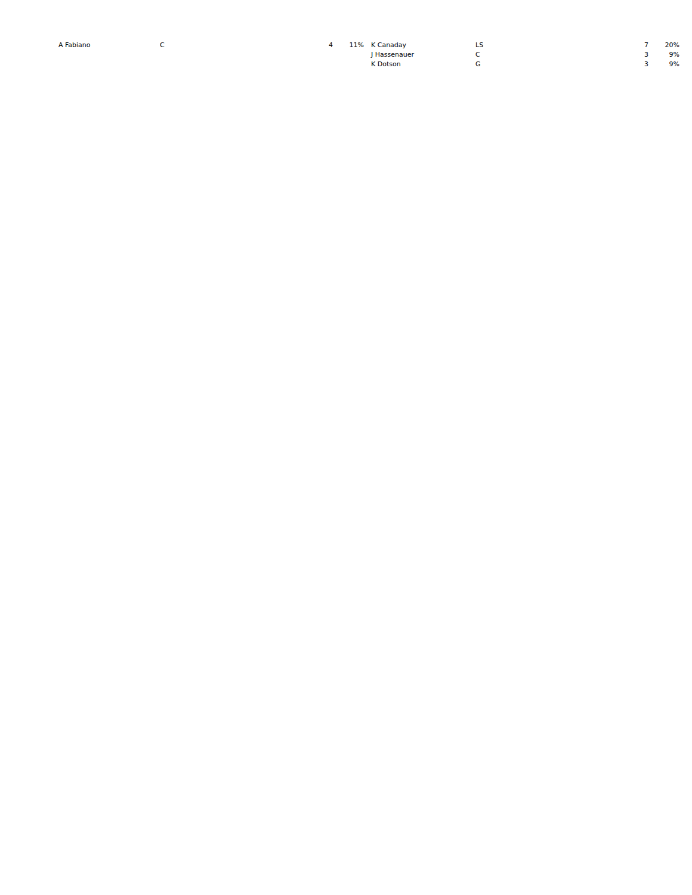| A Fabiano | C | 4 | 11% | K Canaday | LS | 7 | 20% |
| | | | | J Hassenauer | C | 3 | 9% |
| | | | | K Dotson | G | 3 | 9% |